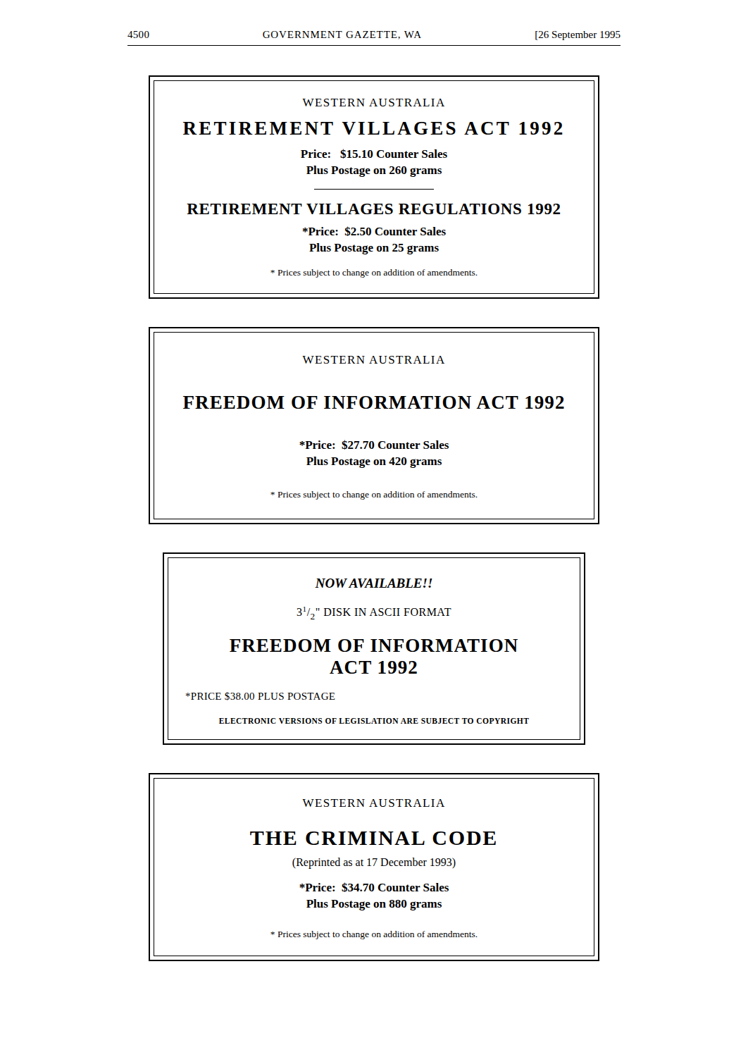4500 GOVERNMENT GAZETTE, WA [26 September 1995
WESTERN AUSTRALIA
RETIREMENT VILLAGES ACT 1992
Price: $15.10 Counter Sales
Plus Postage on 260 grams
RETIREMENT VILLAGES REGULATIONS 1992
*Price: $2.50 Counter Sales
Plus Postage on 25 grams
* Prices subject to change on addition of amendments.
WESTERN AUSTRALIA
FREEDOM OF INFORMATION ACT 1992
*Price: $27.70 Counter Sales
Plus Postage on 420 grams
* Prices subject to change on addition of amendments.
NOW AVAILABLE!!
31/2" DISK IN ASCII FORMAT
FREEDOM OF INFORMATION
ACT 1992
*PRICE $38.00 PLUS POSTAGE
ELECTRONIC VERSIONS OF LEGISLATION ARE SUBJECT TO COPYRIGHT
WESTERN AUSTRALIA
THE CRIMINAL CODE
(Reprinted as at 17 December 1993)
*Price: $34.70 Counter Sales
Plus Postage on 880 grams
* Prices subject to change on addition of amendments.